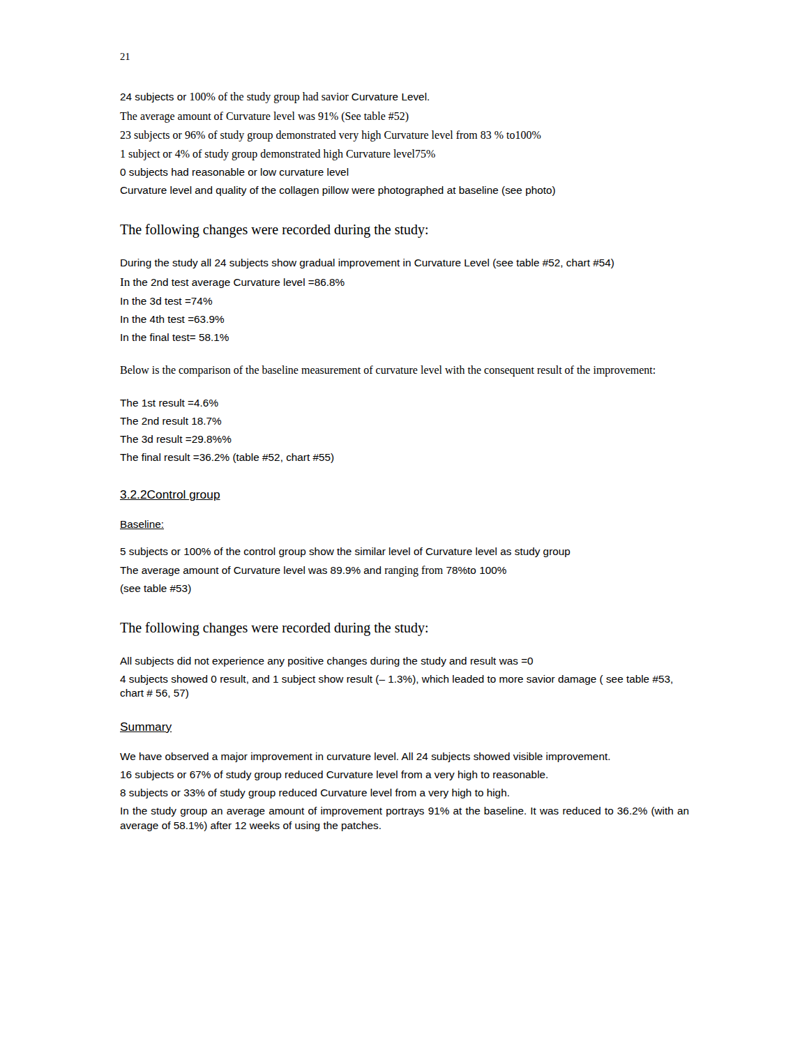21
24 subjects or 100% of the study group had savior Curvature Level.
The average amount of Curvature level was 91% (See table #52)
23 subjects or 96% of study group demonstrated very high Curvature level from 83 % to100%
1 subject or 4% of study group demonstrated high Curvature level75%
0 subjects had reasonable or low curvature level
Curvature level and quality of the collagen pillow were photographed at baseline (see photo)
The following changes were recorded during the study:
During the study all 24 subjects show gradual improvement in Curvature Level (see table #52, chart #54)
In the 2nd test average Curvature level =86.8%
In the 3d test =74%
In the 4th test =63.9%
In the final test= 58.1%
Below is the comparison of the baseline measurement of curvature level with the consequent result of the improvement:
The 1st result =4.6%
The 2nd result 18.7%
The 3d result =29.8%%
The final result =36.2% (table #52, chart #55)
3.2.2Control group
Baseline:
5 subjects or 100% of the control group show the similar level of Curvature level as study group
The average amount of Curvature level was 89.9% and ranging from 78%to 100%
(see table #53)
The following changes were recorded during the study:
All subjects did not experience any positive changes during the study and result was =0
4 subjects showed 0 result, and 1 subject show result (– 1.3%), which leaded to more savior damage ( see table #53, chart # 56, 57)
Summary
We have observed a major improvement in curvature level. All 24 subjects showed visible improvement.
16 subjects or 67% of study group reduced Curvature level from a very high to reasonable.
8 subjects or 33% of study group reduced Curvature level from a very high to high.
In the study group an average amount of improvement portrays 91% at the baseline. It was reduced to 36.2% (with an average of 58.1%) after 12 weeks of using the patches.